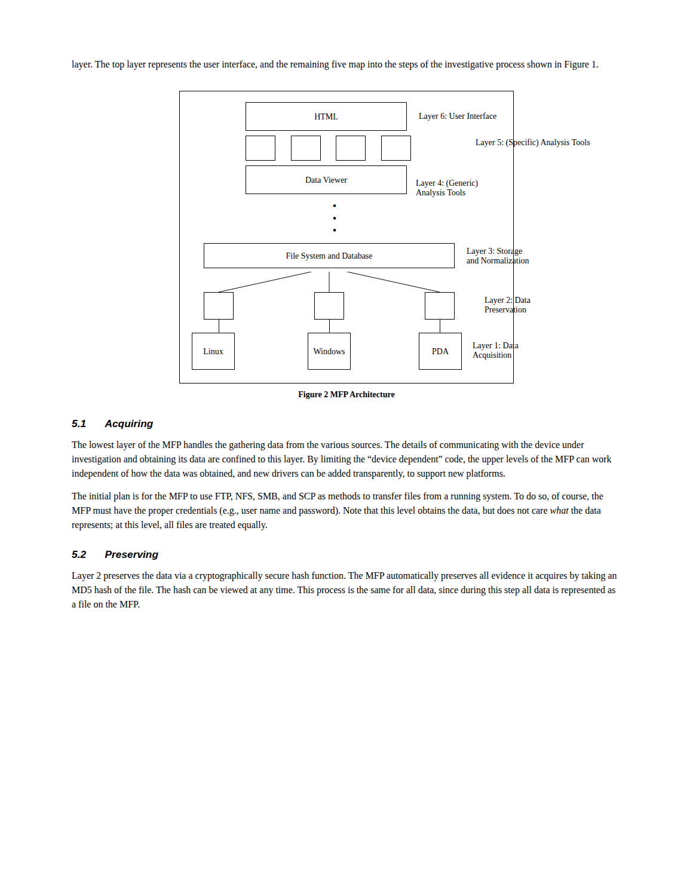layer. The top layer represents the user interface, and the remaining five map into the steps of the investigative process shown in Figure 1.
HTML
Layer 6: User Interface
Layer 5: (Specific) Analysis Tools
Data Viewer
Layer 4: (Generic) Analysis Tools
• • •
File System and Database
Layer 3: Storage and Normalization
Layer 2: Data Preservation
Linux
Windows
PDA
Layer 1: Data Acquisition
Figure 2 MFP Architecture
5.1 Acquiring
The lowest layer of the MFP handles the gathering data from the various sources. The details of communicating with the device under investigation and obtaining its data are confined to this layer. By limiting the “device dependent” code, the upper levels of the MFP can work independent of how the data was obtained, and new drivers can be added transparently, to support new platforms.
The initial plan is for the MFP to use FTP, NFS, SMB, and SCP as methods to transfer files from a running system. To do so, of course, the MFP must have the proper credentials (e.g., user name and password). Note that this level obtains the data, but does not care what the data represents; at this level, all files are treated equally.
5.2 Preserving
Layer 2 preserves the data via a cryptographically secure hash function. The MFP automatically preserves all evidence it acquires by taking an MD5 hash of the file. The hash can be viewed at any time. This process is the same for all data, since during this step all data is represented as a file on the MFP.